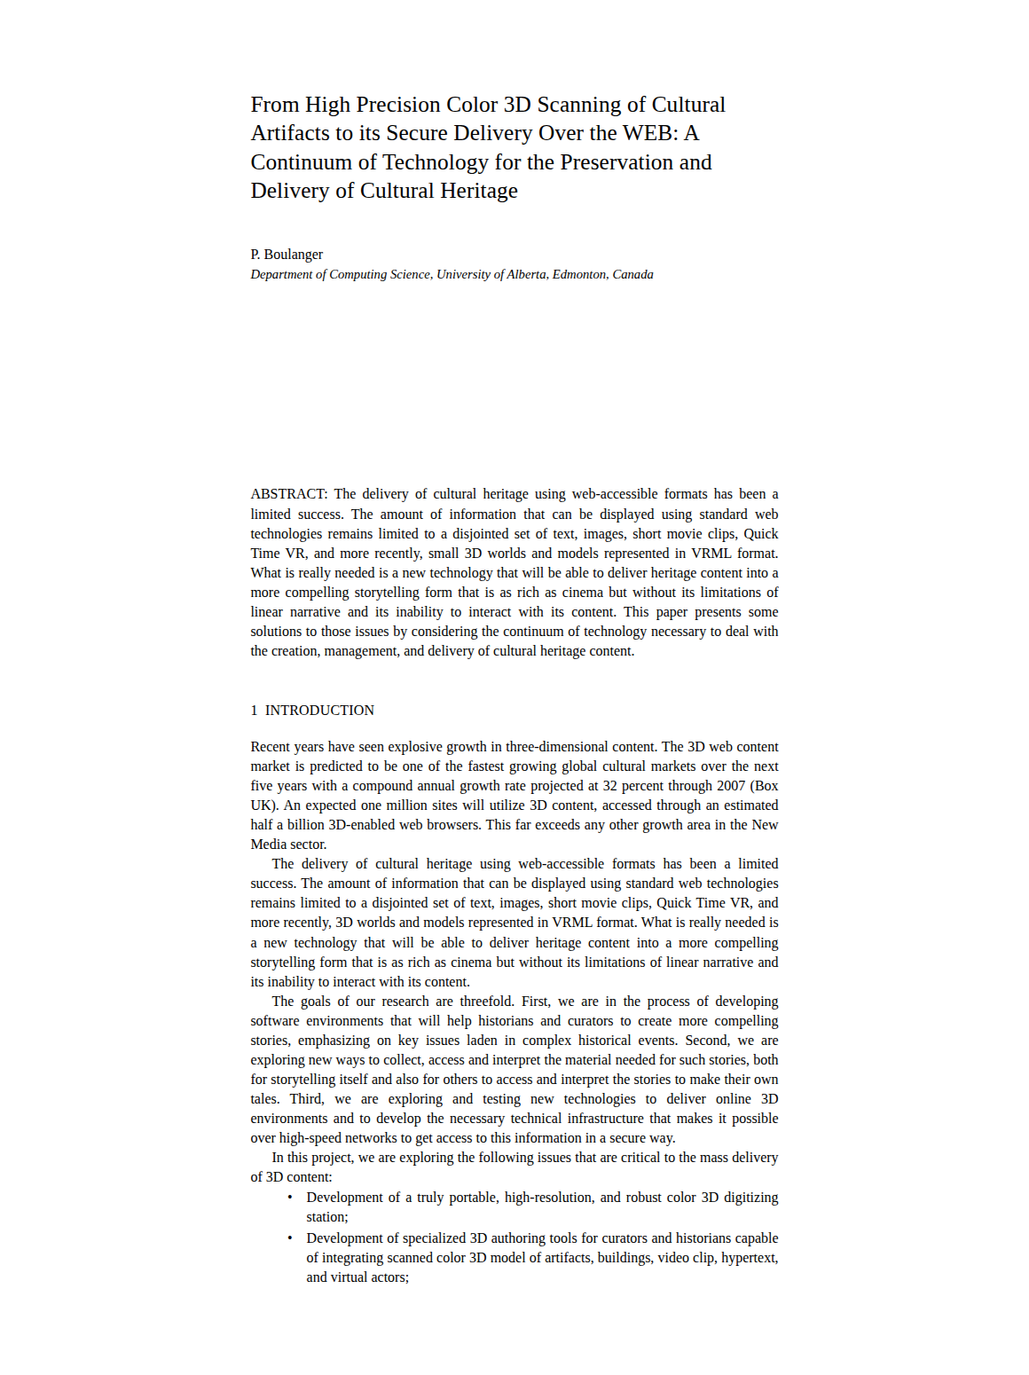From High Precision Color 3D Scanning of Cultural Artifacts to its Secure Delivery Over the WEB: A Continuum of Technology for the Preservation and Delivery of Cultural Heritage
P. Boulanger
Department of Computing Science, University of Alberta, Edmonton, Canada
ABSTRACT: The delivery of cultural heritage using web-accessible formats has been a limited success. The amount of information that can be displayed using standard web technologies remains limited to a disjointed set of text, images, short movie clips, Quick Time VR, and more recently, small 3D worlds and models represented in VRML format. What is really needed is a new technology that will be able to deliver heritage content into a more compelling storytelling form that is as rich as cinema but without its limitations of linear narrative and its inability to interact with its content. This paper presents some solutions to those issues by considering the continuum of technology necessary to deal with the creation, management, and delivery of cultural heritage content.
1 INTRODUCTION
Recent years have seen explosive growth in three-dimensional content. The 3D web content market is predicted to be one of the fastest growing global cultural markets over the next five years with a compound annual growth rate projected at 32 percent through 2007 (Box UK). An expected one million sites will utilize 3D content, accessed through an estimated half a billion 3D-enabled web browsers. This far exceeds any other growth area in the New Media sector.
The delivery of cultural heritage using web-accessible formats has been a limited success. The amount of information that can be displayed using standard web technologies remains limited to a disjointed set of text, images, short movie clips, Quick Time VR, and more recently, 3D worlds and models represented in VRML format. What is really needed is a new technology that will be able to deliver heritage content into a more compelling storytelling form that is as rich as cinema but without its limitations of linear narrative and its inability to interact with its content.
The goals of our research are threefold. First, we are in the process of developing software environments that will help historians and curators to create more compelling stories, emphasizing on key issues laden in complex historical events. Second, we are exploring new ways to collect, access and interpret the material needed for such stories, both for storytelling itself and also for others to access and interpret the stories to make their own tales. Third, we are exploring and testing new technologies to deliver online 3D environments and to develop the necessary technical infrastructure that makes it possible over high-speed networks to get access to this information in a secure way.
In this project, we are exploring the following issues that are critical to the mass delivery of 3D content:
Development of a truly portable, high-resolution, and robust color 3D digitizing station;
Development of specialized 3D authoring tools for curators and historians capable of integrating scanned color 3D model of artifacts, buildings, video clip, hypertext, and virtual actors;